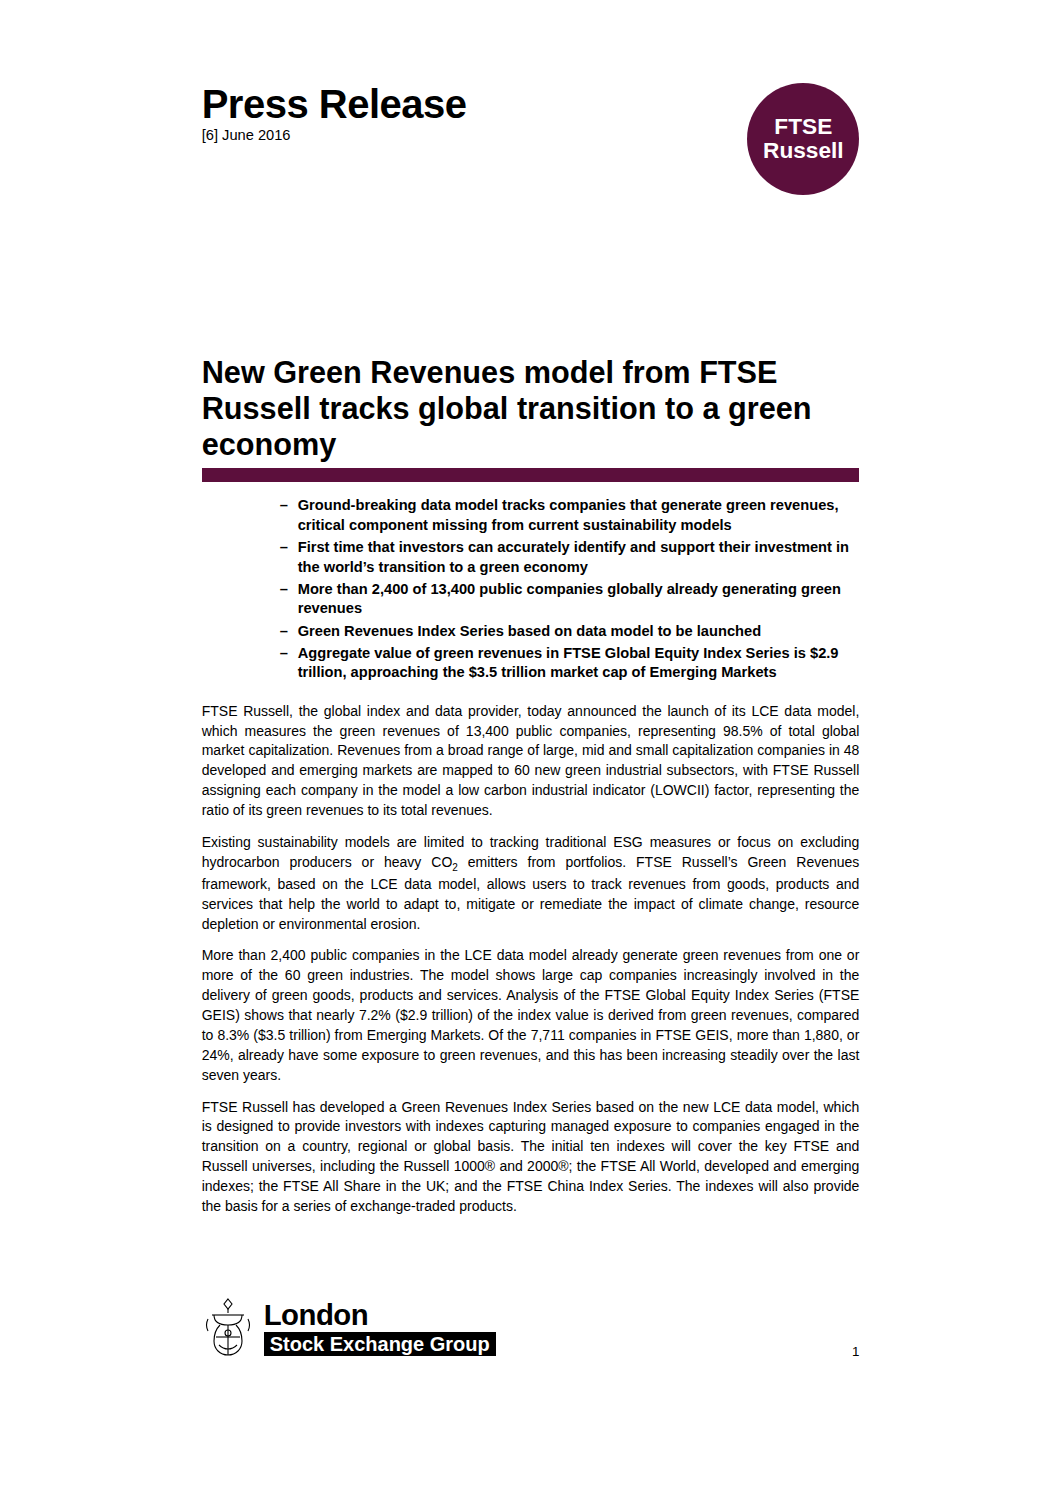Press Release
[6] June 2016
FTSE Russell
New Green Revenues model from FTSE Russell tracks global transition to a green economy
Ground-breaking data model tracks companies that generate green revenues, critical component missing from current sustainability models
First time that investors can accurately identify and support their investment in the world’s transition to a green economy
More than 2,400 of 13,400 public companies globally already generating green revenues
Green Revenues Index Series based on data model to be launched
Aggregate value of green revenues in FTSE Global Equity Index Series is $2.9 trillion, approaching the $3.5 trillion market cap of Emerging Markets
FTSE Russell, the global index and data provider, today announced the launch of its LCE data model, which measures the green revenues of 13,400 public companies, representing 98.5% of total global market capitalization. Revenues from a broad range of large, mid and small capitalization companies in 48 developed and emerging markets are mapped to 60 new green industrial subsectors, with FTSE Russell assigning each company in the model a low carbon industrial indicator (LOWCII) factor, representing the ratio of its green revenues to its total revenues.
Existing sustainability models are limited to tracking traditional ESG measures or focus on excluding hydrocarbon producers or heavy CO2 emitters from portfolios. FTSE Russell’s Green Revenues framework, based on the LCE data model, allows users to track revenues from goods, products and services that help the world to adapt to, mitigate or remediate the impact of climate change, resource depletion or environmental erosion.
More than 2,400 public companies in the LCE data model already generate green revenues from one or more of the 60 green industries. The model shows large cap companies increasingly involved in the delivery of green goods, products and services. Analysis of the FTSE Global Equity Index Series (FTSE GEIS) shows that nearly 7.2% ($2.9 trillion) of the index value is derived from green revenues, compared to 8.3% ($3.5 trillion) from Emerging Markets. Of the 7,711 companies in FTSE GEIS, more than 1,880, or 24%, already have some exposure to green revenues, and this has been increasing steadily over the last seven years.
FTSE Russell has developed a Green Revenues Index Series based on the new LCE data model, which is designed to provide investors with indexes capturing managed exposure to companies engaged in the transition on a country, regional or global basis. The initial ten indexes will cover the key FTSE and Russell universes, including the Russell 1000® and 2000®; the FTSE All World, developed and emerging indexes; the FTSE All Share in the UK; and the FTSE China Index Series. The indexes will also provide the basis for a series of exchange-traded products.
London
Stock Exchange Group
1